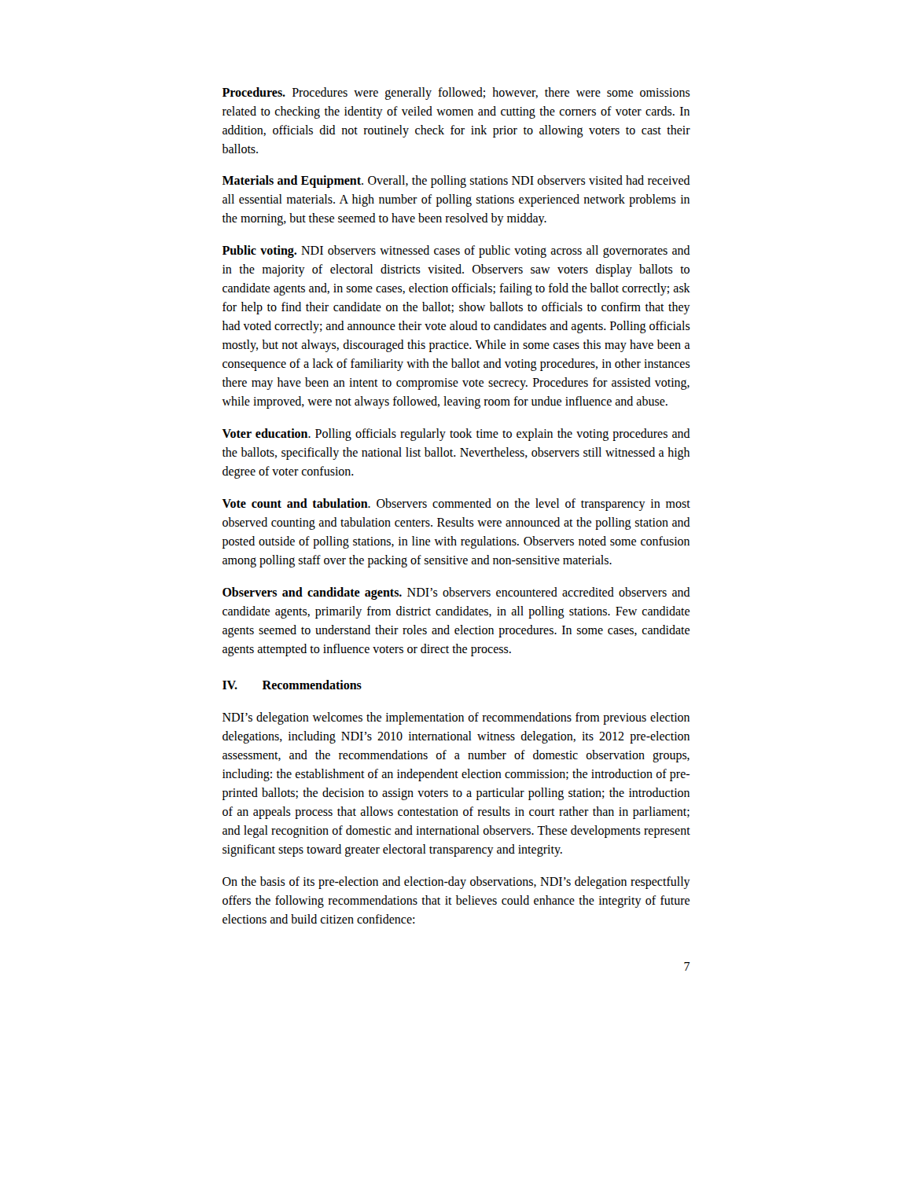Procedures. Procedures were generally followed; however, there were some omissions related to checking the identity of veiled women and cutting the corners of voter cards. In addition, officials did not routinely check for ink prior to allowing voters to cast their ballots.
Materials and Equipment. Overall, the polling stations NDI observers visited had received all essential materials. A high number of polling stations experienced network problems in the morning, but these seemed to have been resolved by midday.
Public voting. NDI observers witnessed cases of public voting across all governorates and in the majority of electoral districts visited. Observers saw voters display ballots to candidate agents and, in some cases, election officials; failing to fold the ballot correctly; ask for help to find their candidate on the ballot; show ballots to officials to confirm that they had voted correctly; and announce their vote aloud to candidates and agents. Polling officials mostly, but not always, discouraged this practice. While in some cases this may have been a consequence of a lack of familiarity with the ballot and voting procedures, in other instances there may have been an intent to compromise vote secrecy. Procedures for assisted voting, while improved, were not always followed, leaving room for undue influence and abuse.
Voter education. Polling officials regularly took time to explain the voting procedures and the ballots, specifically the national list ballot. Nevertheless, observers still witnessed a high degree of voter confusion.
Vote count and tabulation. Observers commented on the level of transparency in most observed counting and tabulation centers. Results were announced at the polling station and posted outside of polling stations, in line with regulations. Observers noted some confusion among polling staff over the packing of sensitive and non-sensitive materials.
Observers and candidate agents. NDI’s observers encountered accredited observers and candidate agents, primarily from district candidates, in all polling stations. Few candidate agents seemed to understand their roles and election procedures. In some cases, candidate agents attempted to influence voters or direct the process.
IV. Recommendations
NDI’s delegation welcomes the implementation of recommendations from previous election delegations, including NDI’s 2010 international witness delegation, its 2012 pre-election assessment, and the recommendations of a number of domestic observation groups, including: the establishment of an independent election commission; the introduction of pre-printed ballots; the decision to assign voters to a particular polling station; the introduction of an appeals process that allows contestation of results in court rather than in parliament; and legal recognition of domestic and international observers. These developments represent significant steps toward greater electoral transparency and integrity.
On the basis of its pre-election and election-day observations, NDI’s delegation respectfully offers the following recommendations that it believes could enhance the integrity of future elections and build citizen confidence:
7